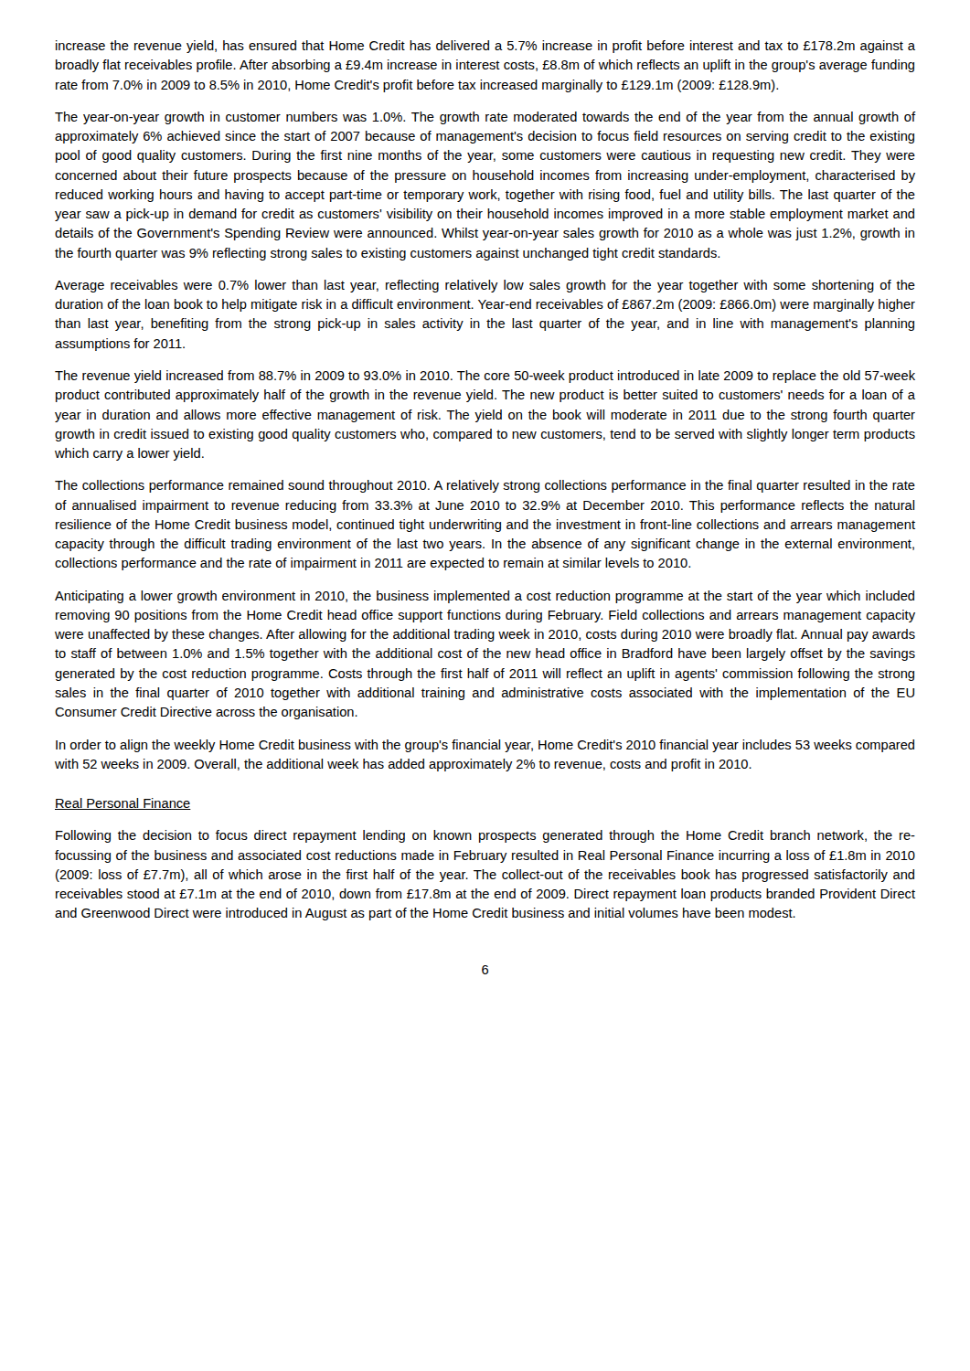increase the revenue yield, has ensured that Home Credit has delivered a 5.7% increase in profit before interest and tax to £178.2m against a broadly flat receivables profile. After absorbing a £9.4m increase in interest costs, £8.8m of which reflects an uplift in the group's average funding rate from 7.0% in 2009 to 8.5% in 2010, Home Credit's profit before tax increased marginally to £129.1m (2009: £128.9m).
The year-on-year growth in customer numbers was 1.0%. The growth rate moderated towards the end of the year from the annual growth of approximately 6% achieved since the start of 2007 because of management's decision to focus field resources on serving credit to the existing pool of good quality customers. During the first nine months of the year, some customers were cautious in requesting new credit. They were concerned about their future prospects because of the pressure on household incomes from increasing under-employment, characterised by reduced working hours and having to accept part-time or temporary work, together with rising food, fuel and utility bills. The last quarter of the year saw a pick-up in demand for credit as customers' visibility on their household incomes improved in a more stable employment market and details of the Government's Spending Review were announced. Whilst year-on-year sales growth for 2010 as a whole was just 1.2%, growth in the fourth quarter was 9% reflecting strong sales to existing customers against unchanged tight credit standards.
Average receivables were 0.7% lower than last year, reflecting relatively low sales growth for the year together with some shortening of the duration of the loan book to help mitigate risk in a difficult environment. Year-end receivables of £867.2m (2009: £866.0m) were marginally higher than last year, benefiting from the strong pick-up in sales activity in the last quarter of the year, and in line with management's planning assumptions for 2011.
The revenue yield increased from 88.7% in 2009 to 93.0% in 2010. The core 50-week product introduced in late 2009 to replace the old 57-week product contributed approximately half of the growth in the revenue yield. The new product is better suited to customers' needs for a loan of a year in duration and allows more effective management of risk. The yield on the book will moderate in 2011 due to the strong fourth quarter growth in credit issued to existing good quality customers who, compared to new customers, tend to be served with slightly longer term products which carry a lower yield.
The collections performance remained sound throughout 2010. A relatively strong collections performance in the final quarter resulted in the rate of annualised impairment to revenue reducing from 33.3% at June 2010 to 32.9% at December 2010. This performance reflects the natural resilience of the Home Credit business model, continued tight underwriting and the investment in front-line collections and arrears management capacity through the difficult trading environment of the last two years. In the absence of any significant change in the external environment, collections performance and the rate of impairment in 2011 are expected to remain at similar levels to 2010.
Anticipating a lower growth environment in 2010, the business implemented a cost reduction programme at the start of the year which included removing 90 positions from the Home Credit head office support functions during February. Field collections and arrears management capacity were unaffected by these changes. After allowing for the additional trading week in 2010, costs during 2010 were broadly flat. Annual pay awards to staff of between 1.0% and 1.5% together with the additional cost of the new head office in Bradford have been largely offset by the savings generated by the cost reduction programme. Costs through the first half of 2011 will reflect an uplift in agents' commission following the strong sales in the final quarter of 2010 together with additional training and administrative costs associated with the implementation of the EU Consumer Credit Directive across the organisation.
In order to align the weekly Home Credit business with the group's financial year, Home Credit's 2010 financial year includes 53 weeks compared with 52 weeks in 2009. Overall, the additional week has added approximately 2% to revenue, costs and profit in 2010.
Real Personal Finance
Following the decision to focus direct repayment lending on known prospects generated through the Home Credit branch network, the re-focussing of the business and associated cost reductions made in February resulted in Real Personal Finance incurring a loss of £1.8m in 2010 (2009: loss of £7.7m), all of which arose in the first half of the year. The collect-out of the receivables book has progressed satisfactorily and receivables stood at £7.1m at the end of 2010, down from £17.8m at the end of 2009. Direct repayment loan products branded Provident Direct and Greenwood Direct were introduced in August as part of the Home Credit business and initial volumes have been modest.
6